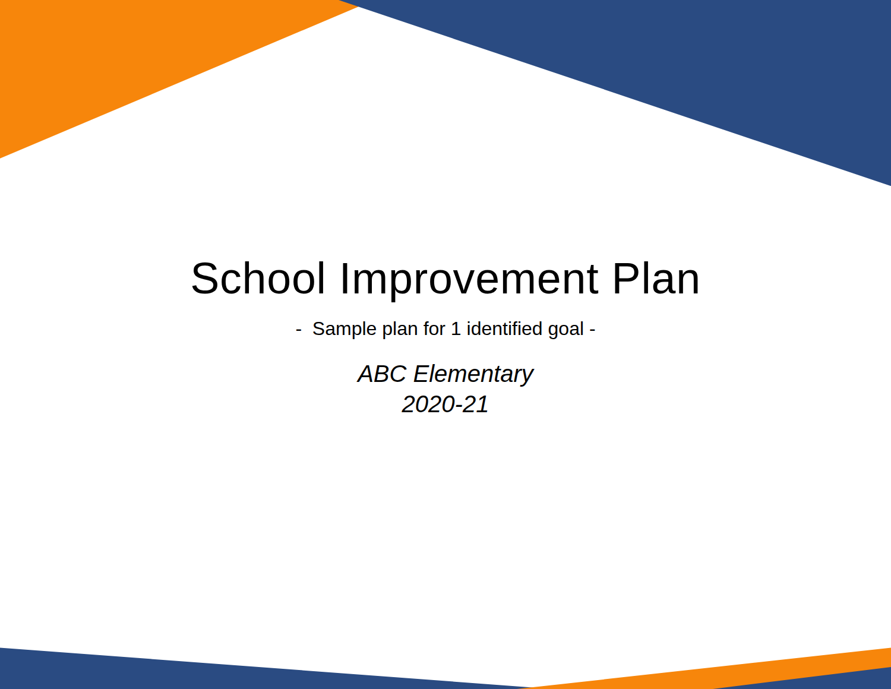School Improvement Plan
- Sample plan for 1 identified goal -
ABC Elementary
2020-21